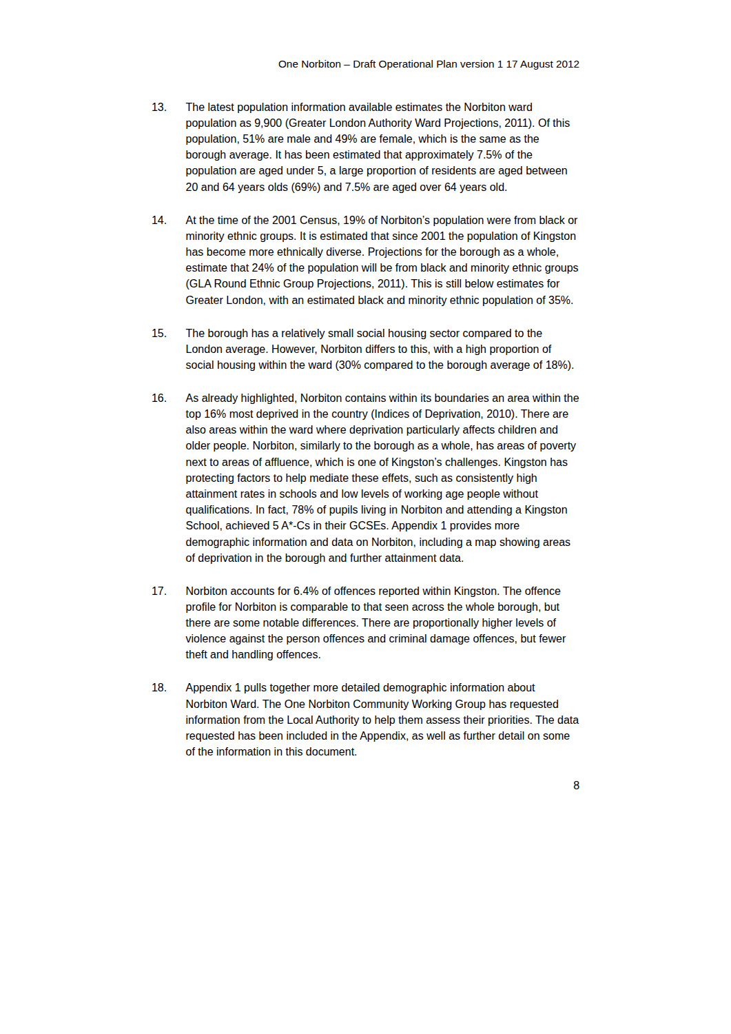One Norbiton – Draft Operational Plan version 1 17 August 2012
13. The latest population information available estimates the Norbiton ward population as 9,900 (Greater London Authority Ward Projections, 2011). Of this population, 51% are male and 49% are female, which is the same as the borough average. It has been estimated that approximately 7.5% of the population are aged under 5, a large proportion of residents are aged between 20 and 64 years olds (69%) and 7.5% are aged over 64 years old.
14. At the time of the 2001 Census, 19% of Norbiton’s population were from black or minority ethnic groups. It is estimated that since 2001 the population of Kingston has become more ethnically diverse. Projections for the borough as a whole, estimate that 24% of the population will be from black and minority ethnic groups (GLA Round Ethnic Group Projections, 2011). This is still below estimates for Greater London, with an estimated black and minority ethnic population of 35%.
15. The borough has a relatively small social housing sector compared to the London average. However, Norbiton differs to this, with a high proportion of social housing within the ward (30% compared to the borough average of 18%).
16. As already highlighted, Norbiton contains within its boundaries an area within the top 16% most deprived in the country (Indices of Deprivation, 2010). There are also areas within the ward where deprivation particularly affects children and older people. Norbiton, similarly to the borough as a whole, has areas of poverty next to areas of affluence, which is one of Kingston’s challenges. Kingston has protecting factors to help mediate these effets, such as consistently high attainment rates in schools and low levels of working age people without qualifications. In fact, 78% of pupils living in Norbiton and attending a Kingston School, achieved 5 A*-Cs in their GCSEs. Appendix 1 provides more demographic information and data on Norbiton, including a map showing areas of deprivation in the borough and further attainment data.
17. Norbiton accounts for 6.4% of offences reported within Kingston. The offence profile for Norbiton is comparable to that seen across the whole borough, but there are some notable differences. There are proportionally higher levels of violence against the person offences and criminal damage offences, but fewer theft and handling offences.
18. Appendix 1 pulls together more detailed demographic information about Norbiton Ward. The One Norbiton Community Working Group has requested information from the Local Authority to help them assess their priorities. The data requested has been included in the Appendix, as well as further detail on some of the information in this document.
8